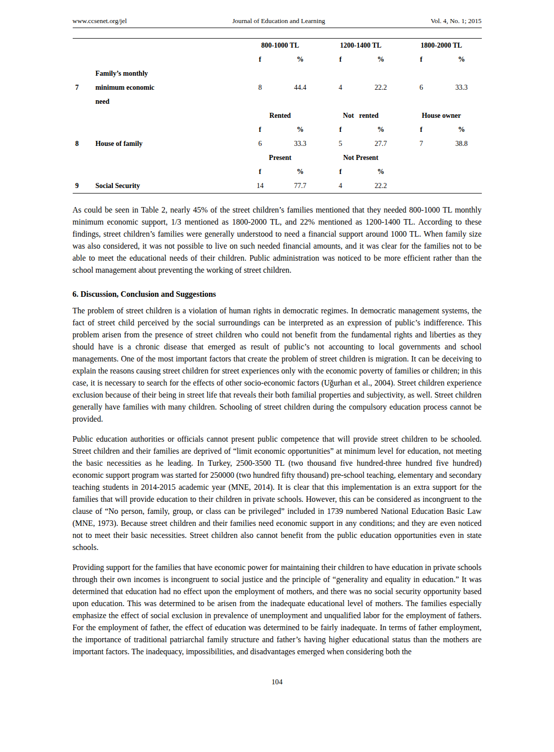www.ccsenet.org/jel
Journal of Education and Learning
Vol. 4, No. 1; 2015
| | | 800-1000 TL | 1200-1400 TL | 1800-2000 TL |
| | | f | % | f | % | f | % |
| | Family’s monthly | | | | | | |
| 7 | minimum economic | 8 | 44.4 | 4 | 22.2 | 6 | 33.3 |
| | need | | | | | | |
| | | Rented | Not rented | House owner |
| | | f | % | f | % | f | % |
| 8 | House of family | 6 | 33.3 | 5 | 27.7 | 7 | 38.8 |
| | | Present | Not Present | | |
| | | f | % | f | % | | |
| 9 | Social Security | 14 | 77.7 | 4 | 22.2 | | |
As could be seen in Table 2, nearly 45% of the street children’s families mentioned that they needed 800-1000 TL monthly minimum economic support, 1/3 mentioned as 1800-2000 TL, and 22% mentioned as 1200-1400 TL. According to these findings, street children’s families were generally understood to need a financial support around 1000 TL. When family size was also considered, it was not possible to live on such needed financial amounts, and it was clear for the families not to be able to meet the educational needs of their children. Public administration was noticed to be more efficient rather than the school management about preventing the working of street children.
6. Discussion, Conclusion and Suggestions
The problem of street children is a violation of human rights in democratic regimes. In democratic management systems, the fact of street child perceived by the social surroundings can be interpreted as an expression of public’s indifference. This problem arisen from the presence of street children who could not benefit from the fundamental rights and liberties as they should have is a chronic disease that emerged as result of public’s not accounting to local governments and school managements. One of the most important factors that create the problem of street children is migration. It can be deceiving to explain the reasons causing street children for street experiences only with the economic poverty of families or children; in this case, it is necessary to search for the effects of other socio-economic factors (Uğurhan et al., 2004). Street children experience exclusion because of their being in street life that reveals their both familial properties and subjectivity, as well. Street children generally have families with many children. Schooling of street children during the compulsory education process cannot be provided.
Public education authorities or officials cannot present public competence that will provide street children to be schooled. Street children and their families are deprived of “limit economic opportunities” at minimum level for education, not meeting the basic necessities as he leading. In Turkey, 2500-3500 TL (two thousand five hundred-three hundred five hundred) economic support program was started for 250000 (two hundred fifty thousand) pre-school teaching, elementary and secondary teaching students in 2014-2015 academic year (MNE, 2014). It is clear that this implementation is an extra support for the families that will provide education to their children in private schools. However, this can be considered as incongruent to the clause of “No person, family, group, or class can be privileged” included in 1739 numbered National Education Basic Law (MNE, 1973). Because street children and their families need economic support in any conditions; and they are even noticed not to meet their basic necessities. Street children also cannot benefit from the public education opportunities even in state schools.
Providing support for the families that have economic power for maintaining their children to have education in private schools through their own incomes is incongruent to social justice and the principle of “generality and equality in education.” It was determined that education had no effect upon the employment of mothers, and there was no social security opportunity based upon education. This was determined to be arisen from the inadequate educational level of mothers. The families especially emphasize the effect of social exclusion in prevalence of unemployment and unqualified labor for the employment of fathers. For the employment of father, the effect of education was determined to be fairly inadequate. In terms of father employment, the importance of traditional patriarchal family structure and father’s having higher educational status than the mothers are important factors. The inadequacy, impossibilities, and disadvantages emerged when considering both the
104